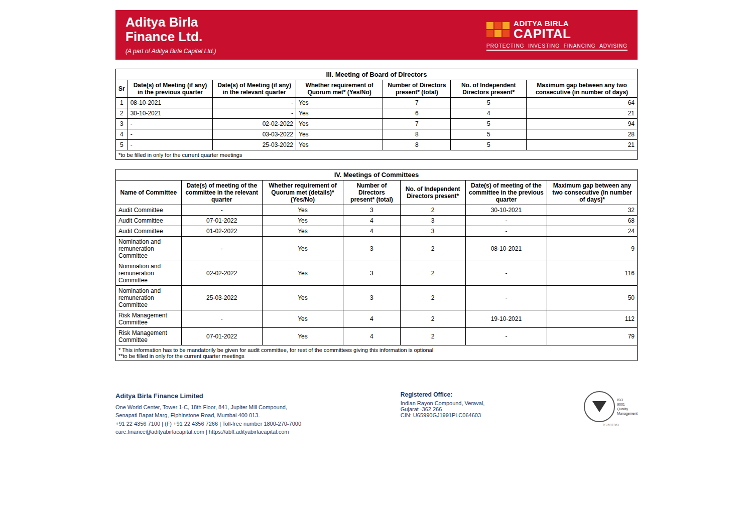Aditya Birla
Finance Ltd.
(A part of Aditya Birla Capital Ltd.)
ADITYA BIRLA
CAPITAL
PROTECTING INVESTING FINANCING ADVISING
| III. Meeting of Board of Directors |
| Sr | Date(s) of Meeting (if any) in the previous quarter | Date(s) of Meeting (if any) in the relevant quarter | Whether requirement of Quorum met* (Yes/No) | Number of Directors present* (total) | No. of Independent Directors present* | Maximum gap between any two consecutive (in number of days) |
| 1 | 08-10-2021 | - | Yes | 7 | 5 | 64 |
| 2 | 30-10-2021 | - | Yes | 6 | 4 | 21 |
| 3 | - | 02-02-2022 | Yes | 7 | 5 | 94 |
| 4 | - | 03-03-2022 | Yes | 8 | 5 | 28 |
| 5 | - | 25-03-2022 | Yes | 8 | 5 | 21 |
| *to be filled in only for the current quarter meetings |
| IV. Meetings of Committees |
| Name of Committee | Date(s) of meeting of the committee in the relevant quarter | Whether requirement of Quorum met (details)* (Yes/No) | Number of Directors present* (total) | No. of Independent Directors present* | Date(s) of meeting of the committee in the previous quarter | Maximum gap between any two consecutive (in number of days)* |
| Audit Committee | - | Yes | 3 | 2 | 30-10-2021 | 32 |
| Audit Committee | 07-01-2022 | Yes | 4 | 3 | - | 68 |
| Audit Committee | 01-02-2022 | Yes | 4 | 3 | - | 24 |
| Nomination and remuneration Committee | - | Yes | 3 | 2 | 08-10-2021 | 9 |
| Nomination and remuneration Committee | 02-02-2022 | Yes | 3 | 2 | - | 116 |
| Nomination and remuneration Committee | 25-03-2022 | Yes | 3 | 2 | - | 50 |
| Risk Management Committee | - | Yes | 4 | 2 | 19-10-2021 | 112 |
| Risk Management Committee | 07-01-2022 | Yes | 4 | 2 | - | 79 |
| * This information has to be mandatorily be given for audit committee, for rest of the committees giving this information is optional **to be filled in only for the current quarter meetings |
Aditya Birla Finance Limited
One World Center, Tower 1-C, 18th Floor, 841, Jupiter Mill Compound,
Senapati Bapat Marg, Elphinstone Road, Mumbai 400 013.
+91 22 4356 7100 | (F) +91 22 4356 7266 | Toll-free number 1800-270-7000
care.finance@adityabirlacapital.com | https://abfl.adityabirlacapital.com
Registered Office:
Indian Rayon Compound, Veraval,
Gujarat -362 266
CIN: U65990GJ1991PLC064603
ISO
9001
Quality
Management
TS 697361